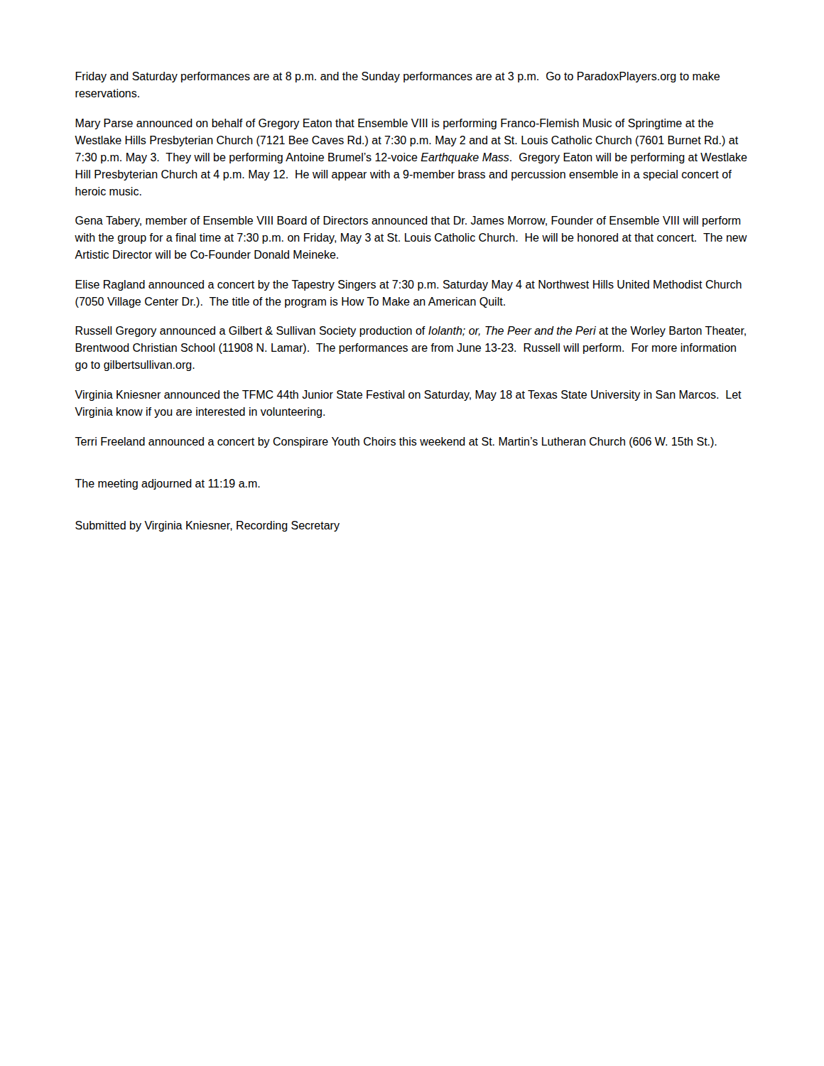Friday and Saturday performances are at 8 p.m. and the Sunday performances are at 3 p.m. Go to ParadoxPlayers.org to make reservations.
Mary Parse announced on behalf of Gregory Eaton that Ensemble VIII is performing Franco-Flemish Music of Springtime at the Westlake Hills Presbyterian Church (7121 Bee Caves Rd.) at 7:30 p.m. May 2 and at St. Louis Catholic Church (7601 Burnet Rd.) at 7:30 p.m. May 3. They will be performing Antoine Brumel’s 12-voice Earthquake Mass. Gregory Eaton will be performing at Westlake Hill Presbyterian Church at 4 p.m. May 12. He will appear with a 9-member brass and percussion ensemble in a special concert of heroic music.
Gena Tabery, member of Ensemble VIII Board of Directors announced that Dr. James Morrow, Founder of Ensemble VIII will perform with the group for a final time at 7:30 p.m. on Friday, May 3 at St. Louis Catholic Church. He will be honored at that concert. The new Artistic Director will be Co-Founder Donald Meineke.
Elise Ragland announced a concert by the Tapestry Singers at 7:30 p.m. Saturday May 4 at Northwest Hills United Methodist Church (7050 Village Center Dr.). The title of the program is How To Make an American Quilt.
Russell Gregory announced a Gilbert & Sullivan Society production of Iolanth; or, The Peer and the Peri at the Worley Barton Theater, Brentwood Christian School (11908 N. Lamar). The performances are from June 13-23. Russell will perform. For more information go to gilbertsullivan.org.
Virginia Kniesner announced the TFMC 44th Junior State Festival on Saturday, May 18 at Texas State University in San Marcos. Let Virginia know if you are interested in volunteering.
Terri Freeland announced a concert by Conspirare Youth Choirs this weekend at St. Martin’s Lutheran Church (606 W. 15th St.).
The meeting adjourned at 11:19 a.m.
Submitted by Virginia Kniesner, Recording Secretary